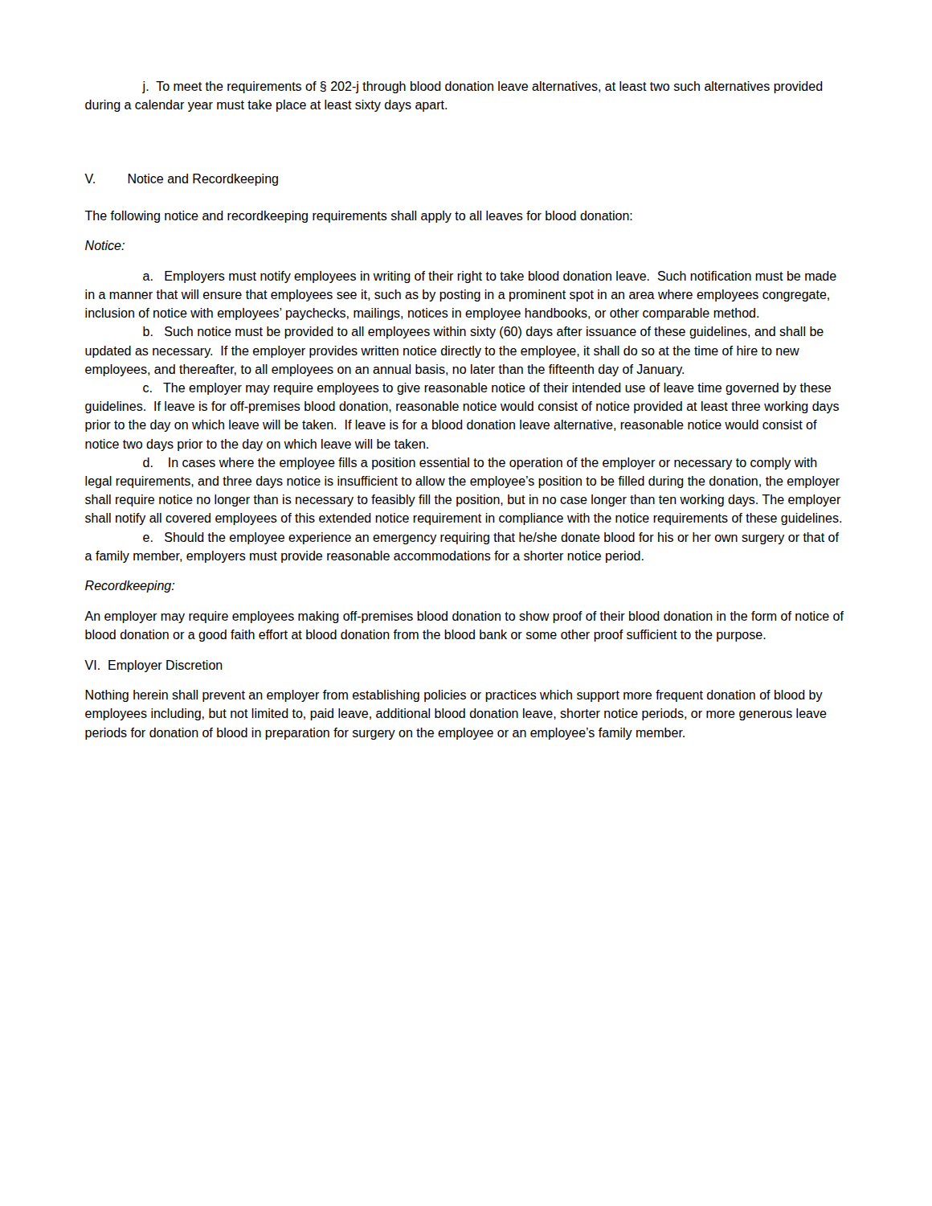j. To meet the requirements of § 202-j through blood donation leave alternatives, at least two such alternatives provided during a calendar year must take place at least sixty days apart.
V. Notice and Recordkeeping
The following notice and recordkeeping requirements shall apply to all leaves for blood donation:
Notice:
a. Employers must notify employees in writing of their right to take blood donation leave. Such notification must be made in a manner that will ensure that employees see it, such as by posting in a prominent spot in an area where employees congregate, inclusion of notice with employees’ paychecks, mailings, notices in employee handbooks, or other comparable method.
b. Such notice must be provided to all employees within sixty (60) days after issuance of these guidelines, and shall be updated as necessary. If the employer provides written notice directly to the employee, it shall do so at the time of hire to new employees, and thereafter, to all employees on an annual basis, no later than the fifteenth day of January.
c. The employer may require employees to give reasonable notice of their intended use of leave time governed by these guidelines. If leave is for off-premises blood donation, reasonable notice would consist of notice provided at least three working days prior to the day on which leave will be taken. If leave is for a blood donation leave alternative, reasonable notice would consist of notice two days prior to the day on which leave will be taken.
d. In cases where the employee fills a position essential to the operation of the employer or necessary to comply with legal requirements, and three days notice is insufficient to allow the employee’s position to be filled during the donation, the employer shall require notice no longer than is necessary to feasibly fill the position, but in no case longer than ten working days. The employer shall notify all covered employees of this extended notice requirement in compliance with the notice requirements of these guidelines.
e. Should the employee experience an emergency requiring that he/she donate blood for his or her own surgery or that of a family member, employers must provide reasonable accommodations for a shorter notice period.
Recordkeeping:
An employer may require employees making off-premises blood donation to show proof of their blood donation in the form of notice of blood donation or a good faith effort at blood donation from the blood bank or some other proof sufficient to the purpose.
VI. Employer Discretion
Nothing herein shall prevent an employer from establishing policies or practices which support more frequent donation of blood by employees including, but not limited to, paid leave, additional blood donation leave, shorter notice periods, or more generous leave periods for donation of blood in preparation for surgery on the employee or an employee’s family member.